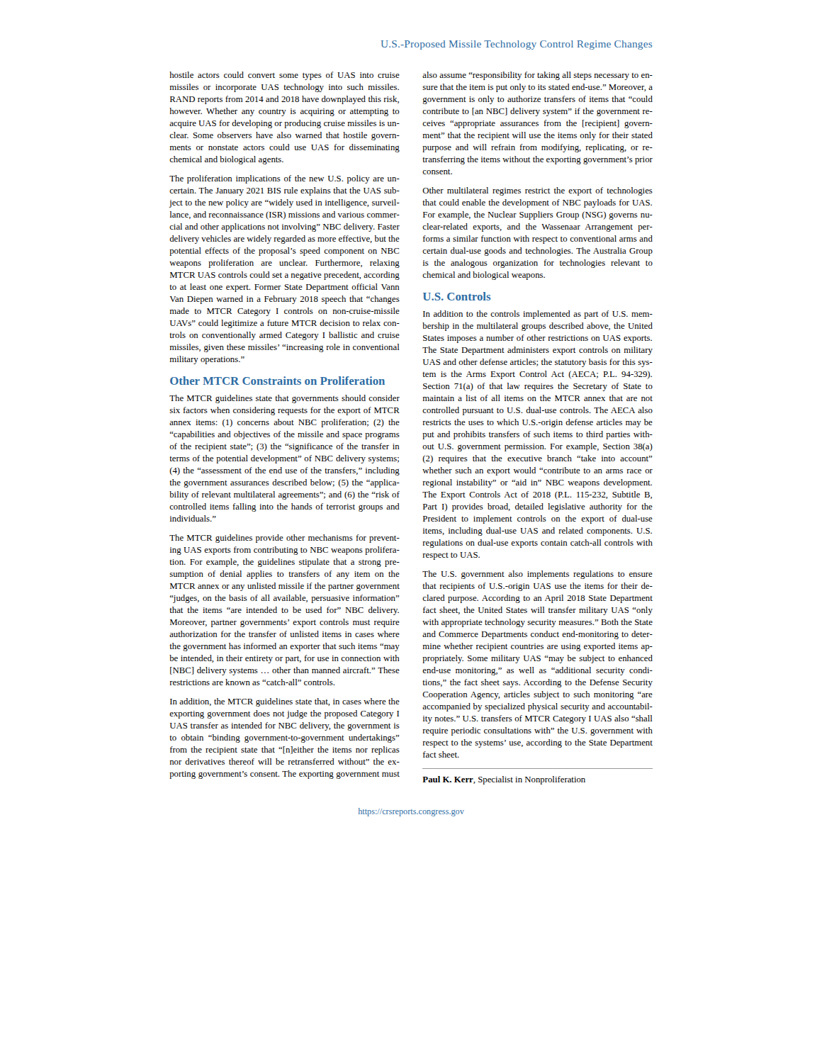U.S.-Proposed Missile Technology Control Regime Changes
hostile actors could convert some types of UAS into cruise missiles or incorporate UAS technology into such missiles. RAND reports from 2014 and 2018 have downplayed this risk, however. Whether any country is acquiring or attempting to acquire UAS for developing or producing cruise missiles is unclear. Some observers have also warned that hostile governments or nonstate actors could use UAS for disseminating chemical and biological agents.
The proliferation implications of the new U.S. policy are uncertain. The January 2021 BIS rule explains that the UAS subject to the new policy are “widely used in intelligence, surveillance, and reconnaissance (ISR) missions and various commercial and other applications not involving” NBC delivery. Faster delivery vehicles are widely regarded as more effective, but the potential effects of the proposal’s speed component on NBC weapons proliferation are unclear. Furthermore, relaxing MTCR UAS controls could set a negative precedent, according to at least one expert. Former State Department official Vann Van Diepen warned in a February 2018 speech that “changes made to MTCR Category I controls on non-cruise-missile UAVs” could legitimize a future MTCR decision to relax controls on conventionally armed Category I ballistic and cruise missiles, given these missiles’ “increasing role in conventional military operations.”
Other MTCR Constraints on Proliferation
The MTCR guidelines state that governments should consider six factors when considering requests for the export of MTCR annex items: (1) concerns about NBC proliferation; (2) the “capabilities and objectives of the missile and space programs of the recipient state”; (3) the “significance of the transfer in terms of the potential development” of NBC delivery systems; (4) the “assessment of the end use of the transfers,” including the government assurances described below; (5) the “applicability of relevant multilateral agreements”; and (6) the “risk of controlled items falling into the hands of terrorist groups and individuals.”
The MTCR guidelines provide other mechanisms for preventing UAS exports from contributing to NBC weapons proliferation. For example, the guidelines stipulate that a strong presumption of denial applies to transfers of any item on the MTCR annex or any unlisted missile if the partner government “judges, on the basis of all available, persuasive information” that the items “are intended to be used for” NBC delivery. Moreover, partner governments’ export controls must require authorization for the transfer of unlisted items in cases where the government has informed an exporter that such items “may be intended, in their entirety or part, for use in connection with [NBC] delivery systems … other than manned aircraft.” These restrictions are known as “catch-all” controls.
In addition, the MTCR guidelines state that, in cases where the exporting government does not judge the proposed Category I UAS transfer as intended for NBC delivery, the government is to obtain “binding government-to-government undertakings” from the recipient state that “[n]either the items nor replicas nor derivatives thereof will be retransferred without” the exporting government’s consent. The exporting government must also assume “responsibility for taking all steps necessary to ensure that the item is put only to its stated end-use.” Moreover, a government is only to authorize transfers of items that “could contribute to [an NBC] delivery system” if the government receives “appropriate assurances from the [recipient] government” that the recipient will use the items only for their stated purpose and will refrain from modifying, replicating, or retransferring the items without the exporting government’s prior consent.
Other multilateral regimes restrict the export of technologies that could enable the development of NBC payloads for UAS. For example, the Nuclear Suppliers Group (NSG) governs nuclear-related exports, and the Wassenaar Arrangement performs a similar function with respect to conventional arms and certain dual-use goods and technologies. The Australia Group is the analogous organization for technologies relevant to chemical and biological weapons.
U.S. Controls
In addition to the controls implemented as part of U.S. membership in the multilateral groups described above, the United States imposes a number of other restrictions on UAS exports. The State Department administers export controls on military UAS and other defense articles; the statutory basis for this system is the Arms Export Control Act (AECA; P.L. 94-329). Section 71(a) of that law requires the Secretary of State to maintain a list of all items on the MTCR annex that are not controlled pursuant to U.S. dual-use controls. The AECA also restricts the uses to which U.S.-origin defense articles may be put and prohibits transfers of such items to third parties without U.S. government permission. For example, Section 38(a)(2) requires that the executive branch “take into account” whether such an export would “contribute to an arms race or regional instability” or “aid in” NBC weapons development. The Export Controls Act of 2018 (P.L. 115-232, Subtitle B, Part I) provides broad, detailed legislative authority for the President to implement controls on the export of dual-use items, including dual-use UAS and related components. U.S. regulations on dual-use exports contain catch-all controls with respect to UAS.
The U.S. government also implements regulations to ensure that recipients of U.S.-origin UAS use the items for their declared purpose. According to an April 2018 State Department fact sheet, the United States will transfer military UAS “only with appropriate technology security measures.” Both the State and Commerce Departments conduct end-monitoring to determine whether recipient countries are using exported items appropriately. Some military UAS “may be subject to enhanced end-use monitoring,” as well as “additional security conditions,” the fact sheet says. According to the Defense Security Cooperation Agency, articles subject to such monitoring “are accompanied by specialized physical security and accountability notes.” U.S. transfers of MTCR Category I UAS also “shall require periodic consultations with” the U.S. government with respect to the systems’ use, according to the State Department fact sheet.
Paul K. Kerr, Specialist in Nonproliferation
https://crsreports.congress.gov